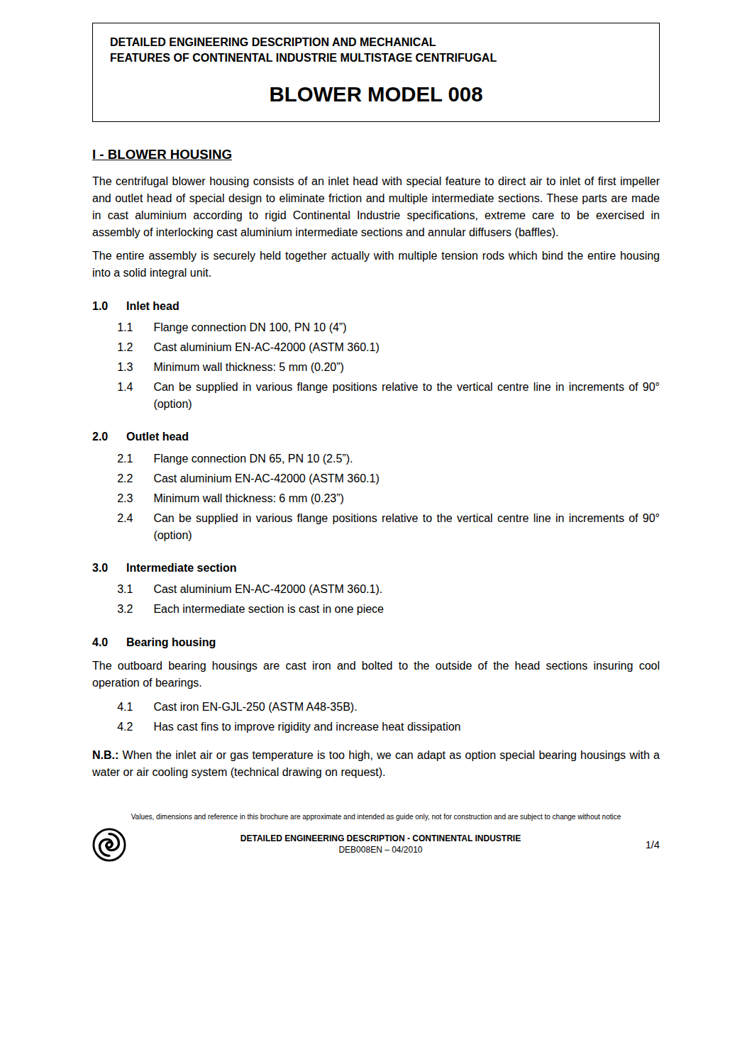Detailed engineering description and mechanical
features of Continental Industrie multistage centrifugal
Blower Model 008
I - Blower Housing
The centrifugal blower housing consists of an inlet head with special feature to direct air to inlet of first impeller and outlet head of special design to eliminate friction and multiple intermediate sections. These parts are made in cast aluminium according to rigid Continental Industrie specifications, extreme care to be exercised in assembly of interlocking cast aluminium intermediate sections and annular diffusers (baffles).
The entire assembly is securely held together actually with multiple tension rods which bind the entire housing into a solid integral unit.
1.0 Inlet head
1.1 Flange connection DN 100, PN 10 (4”)
1.2 Cast aluminium EN-AC-42000 (ASTM 360.1)
1.3 Minimum wall thickness: 5 mm (0.20”)
1.4 Can be supplied in various flange positions relative to the vertical centre line in increments of 90° (option)
2.0 Outlet head
2.1 Flange connection DN 65, PN 10 (2.5”).
2.2 Cast aluminium EN-AC-42000 (ASTM 360.1)
2.3 Minimum wall thickness: 6 mm (0.23”)
2.4 Can be supplied in various flange positions relative to the vertical centre line in increments of 90° (option)
3.0 Intermediate section
3.1 Cast aluminium EN-AC-42000 (ASTM 360.1).
3.2 Each intermediate section is cast in one piece
4.0 Bearing housing
The outboard bearing housings are cast iron and bolted to the outside of the head sections insuring cool operation of bearings.
4.1 Cast iron EN-GJL-250 (ASTM A48-35B).
4.2 Has cast fins to improve rigidity and increase heat dissipation
N.B.: When the inlet air or gas temperature is too high, we can adapt as option special bearing housings with a water or air cooling system (technical drawing on request).
Values, dimensions and reference in this brochure are approximate and intended as guide only, not for construction and are subject to change without notice
Detailed engineering description - Continental Industrie
DEB008EN – 04/2010
1/4